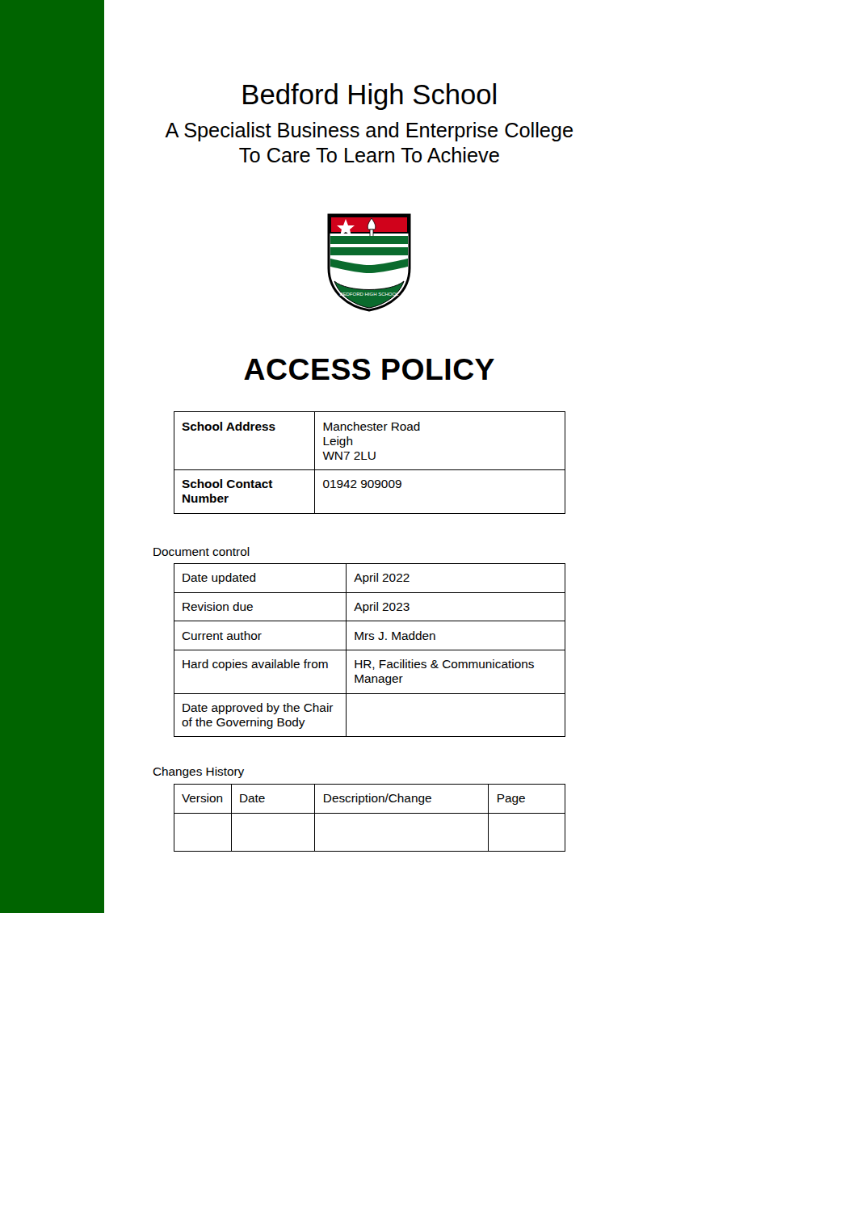Bedford High School
A Specialist Business and Enterprise College
To Care To Learn To Achieve
BEDFORD HIGH SCHOOL
ACCESS POLICY
| School Address | Manchester Road Leigh WN7 2LU |
| School Contact Number | 01942 909009 |
Document control
| Date updated | April 2022 |
| Revision due | April 2023 |
| Current author | Mrs J. Madden |
| Hard copies available from | HR, Facilities & Communications Manager |
| Date approved by the Chair of the Governing Body | |
Changes History
| Version | Date | Description/Change | Page |
| --- | --- | --- | --- |